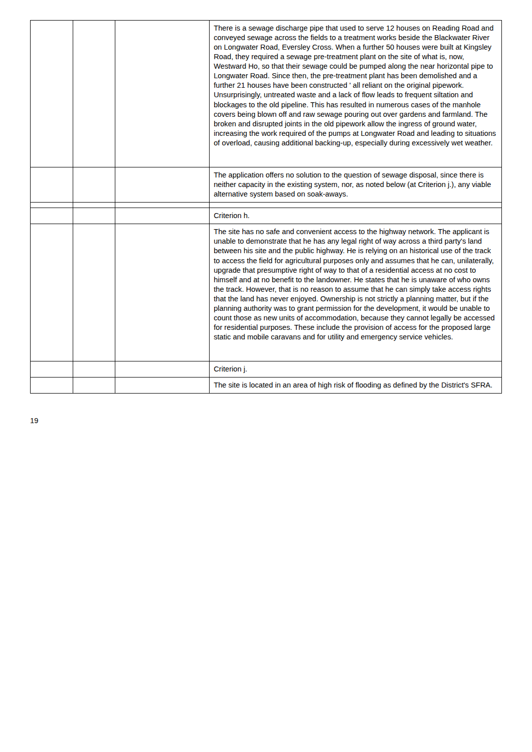| | | | There is a sewage discharge pipe that used to serve 12 houses on Reading Road and conveyed sewage across the fields to a treatment works beside the Blackwater River on Longwater Road, Eversley Cross. When a further 50 houses were built at Kingsley Road, they required a sewage pre-treatment plant on the site of what is, now, Westward Ho, so that their sewage could be pumped along the near horizontal pipe to Longwater Road. Since then, the pre-treatment plant has been demolished and a further 21 houses have been constructed ' all reliant on the original pipework. Unsurprisingly, untreated waste and a lack of flow leads to frequent siltation and blockages to the old pipeline. This has resulted in numerous cases of the manhole covers being blown off and raw sewage pouring out over gardens and farmland. The broken and disrupted joints in the old pipework allow the ingress of ground water, increasing the work required of the pumps at Longwater Road and leading to situations of overload, causing additional backing-up, especially during excessively wet weather. |
| | | | The application offers no solution to the question of sewage disposal, since there is neither capacity in the existing system, nor, as noted below (at Criterion j.), any viable alternative system based on soak-aways. |
| | | | Criterion h. |
| | | | The site has no safe and convenient access to the highway network. The applicant is unable to demonstrate that he has any legal right of way across a third party's land between his site and the public highway. He is relying on an historical use of the track to access the field for agricultural purposes only and assumes that he can, unilaterally, upgrade that presumptive right of way to that of a residential access at no cost to himself and at no benefit to the landowner. He states that he is unaware of who owns the track. However, that is no reason to assume that he can simply take access rights that the land has never enjoyed. Ownership is not strictly a planning matter, but if the planning authority was to grant permission for the development, it would be unable to count those as new units of accommodation, because they cannot legally be accessed for residential purposes. These include the provision of access for the proposed large static and mobile caravans and for utility and emergency service vehicles. |
| | | | Criterion j. |
| | | | The site is located in an area of high risk of flooding as defined by the District's SFRA. |
19